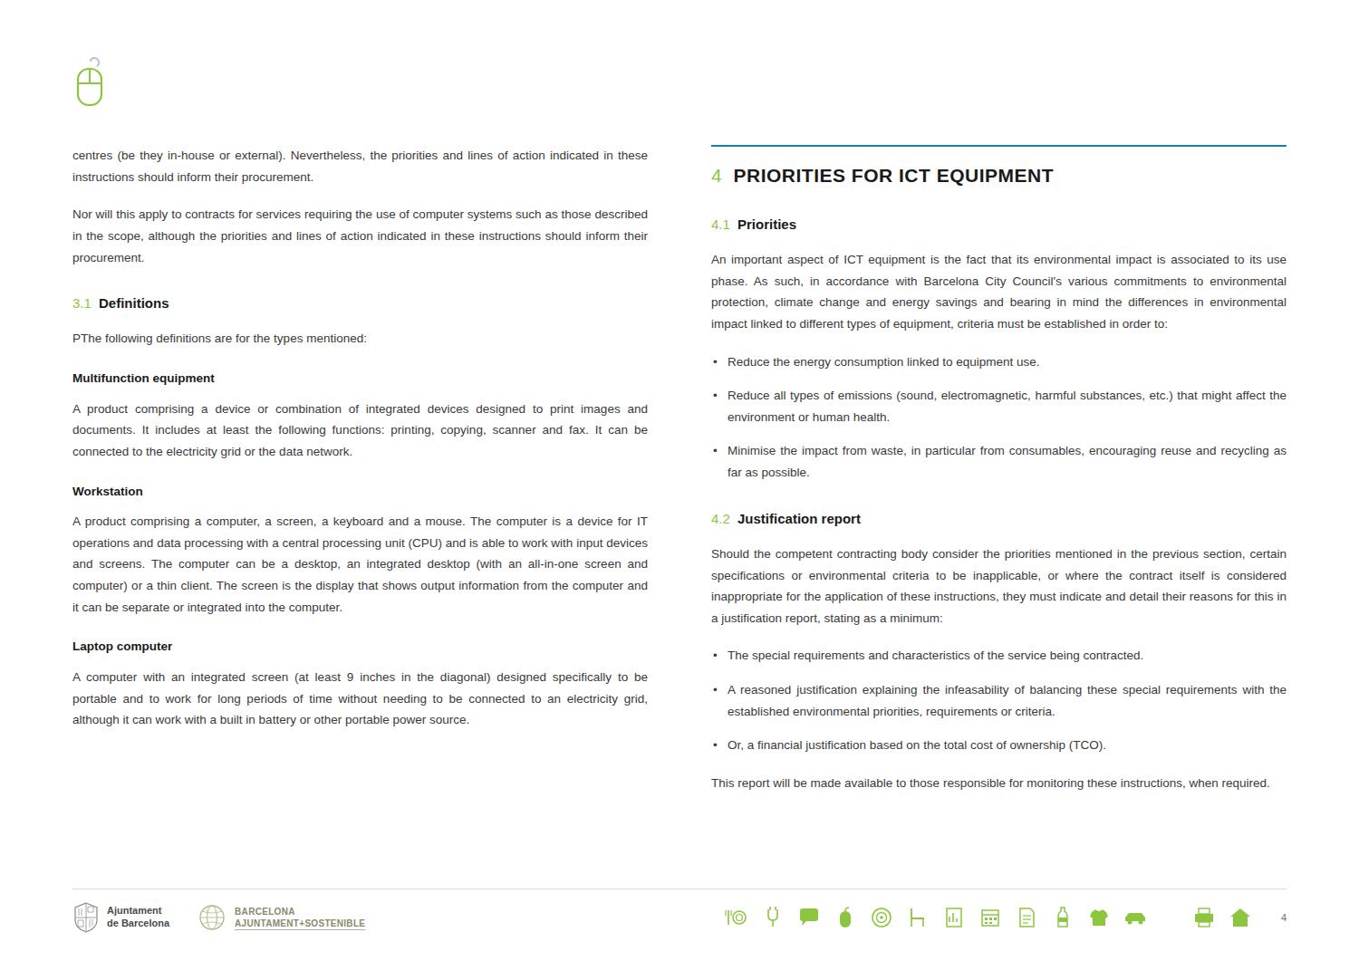centres (be they in-house or external). Nevertheless, the priorities and lines of action indicated in these instructions should inform their procurement.
Nor will this apply to contracts for services requiring the use of computer systems such as those described in the scope, although the priorities and lines of action indicated in these instructions should inform their procurement.
3.1 Definitions
PThe following definitions are for the types mentioned:
Multifunction equipment
A product comprising a device or combination of integrated devices designed to print images and documents. It includes at least the following functions: printing, copying, scanner and fax. It can be connected to the electricity grid or the data network.
Workstation
A product comprising a computer, a screen, a keyboard and a mouse. The computer is a device for IT operations and data processing with a central processing unit (CPU) and is able to work with input devices and screens. The computer can be a desktop, an integrated desktop (with an all-in-one screen and computer) or a thin client. The screen is the display that shows output information from the computer and it can be separate or integrated into the computer.
Laptop computer
A computer with an integrated screen (at least 9 inches in the diagonal) designed specifically to be portable and to work for long periods of time without needing to be connected to an electricity grid, although it can work with a built in battery or other portable power source.
4 PRIORITIES FOR ICT EQUIPMENT
4.1 Priorities
An important aspect of ICT equipment is the fact that its environmental impact is associated to its use phase. As such, in accordance with Barcelona City Council's various commitments to environmental protection, climate change and energy savings and bearing in mind the differences in environmental impact linked to different types of equipment, criteria must be established in order to:
Reduce the energy consumption linked to equipment use.
Reduce all types of emissions (sound, electromagnetic, harmful substances, etc.) that might affect the environment or human health.
Minimise the impact from waste, in particular from consumables, encouraging reuse and recycling as far as possible.
4.2 Justification report
Should the competent contracting body consider the priorities mentioned in the previous section, certain specifications or environmental criteria to be inapplicable, or where the contract itself is considered inappropriate for the application of these instructions, they must indicate and detail their reasons for this in a justification report, stating as a minimum:
The special requirements and characteristics of the service being contracted.
A reasoned justification explaining the infeasability of balancing these special requirements with the established environmental priorities, requirements or criteria.
Or, a financial justification based on the total cost of ownership (TCO).
This report will be made available to those responsible for monitoring these instructions, when required.
Ajuntament
de Barcelona
BARCELONA
AJUNTAMENT+SOSTENIBLE
4